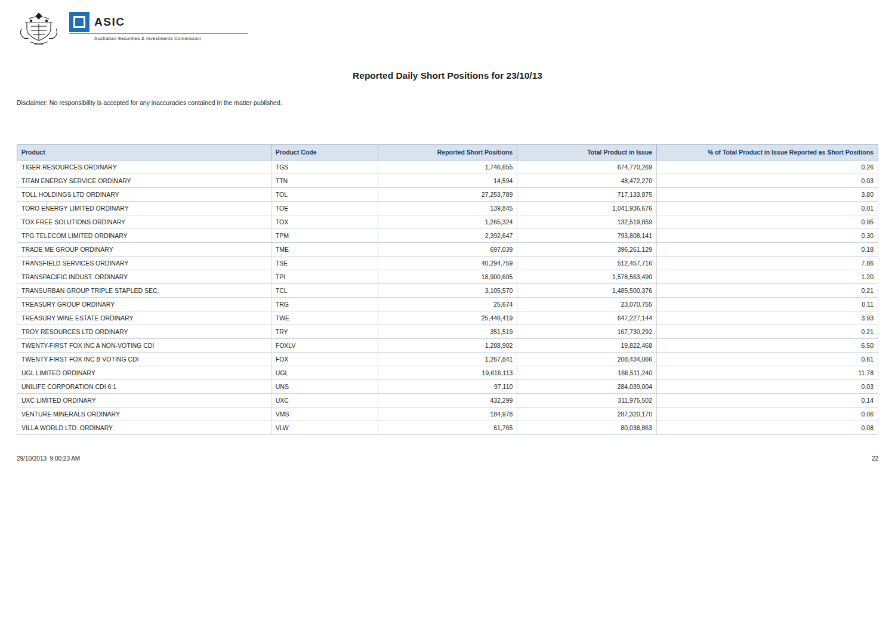ASIC
Australian Securities & Investments Commission
Reported Daily Short Positions for 23/10/13
Disclaimer: No responsibility is accepted for any inaccuracies contained in the matter published.
| Product | Product Code | Reported Short Positions | Total Product in Issue | % of Total Product in Issue Reported as Short Positions |
| --- | --- | --- | --- | --- |
| TIGER RESOURCES ORDINARY | TGS | 1,746,655 | 674,770,269 | 0.26 |
| TITAN ENERGY SERVICE ORDINARY | TTN | 14,594 | 48,472,270 | 0.03 |
| TOLL HOLDINGS LTD ORDINARY | TOL | 27,253,789 | 717,133,875 | 3.80 |
| TORO ENERGY LIMITED ORDINARY | TOE | 139,845 | 1,041,936,676 | 0.01 |
| TOX FREE SOLUTIONS ORDINARY | TOX | 1,265,324 | 132,519,859 | 0.95 |
| TPG TELECOM LIMITED ORDINARY | TPM | 2,392,647 | 793,808,141 | 0.30 |
| TRADE ME GROUP ORDINARY | TME | 697,039 | 396,261,129 | 0.18 |
| TRANSFIELD SERVICES ORDINARY | TSE | 40,294,759 | 512,457,716 | 7.86 |
| TRANSPACIFIC INDUST. ORDINARY | TPI | 18,900,605 | 1,578,563,490 | 1.20 |
| TRANSURBAN GROUP TRIPLE STAPLED SEC. | TCL | 3,105,570 | 1,485,500,376 | 0.21 |
| TREASURY GROUP ORDINARY | TRG | 25,674 | 23,070,755 | 0.11 |
| TREASURY WINE ESTATE ORDINARY | TWE | 25,446,419 | 647,227,144 | 3.93 |
| TROY RESOURCES LTD ORDINARY | TRY | 351,519 | 167,730,292 | 0.21 |
| TWENTY-FIRST FOX INC A NON-VOTING CDI | FOXLV | 1,288,902 | 19,822,468 | 6.50 |
| TWENTY-FIRST FOX INC B VOTING CDI | FOX | 1,267,841 | 208,434,066 | 0.61 |
| UGL LIMITED ORDINARY | UGL | 19,616,113 | 166,511,240 | 11.78 |
| UNILIFE CORPORATION CDI 6:1 | UNS | 97,110 | 284,039,004 | 0.03 |
| UXC LIMITED ORDINARY | UXC | 432,299 | 311,975,502 | 0.14 |
| VENTURE MINERALS ORDINARY | VMS | 184,978 | 287,320,170 | 0.06 |
| VILLA WORLD LTD. ORDINARY | VLW | 61,765 | 80,038,863 | 0.08 |
29/10/2013 9:00:23 AM 22